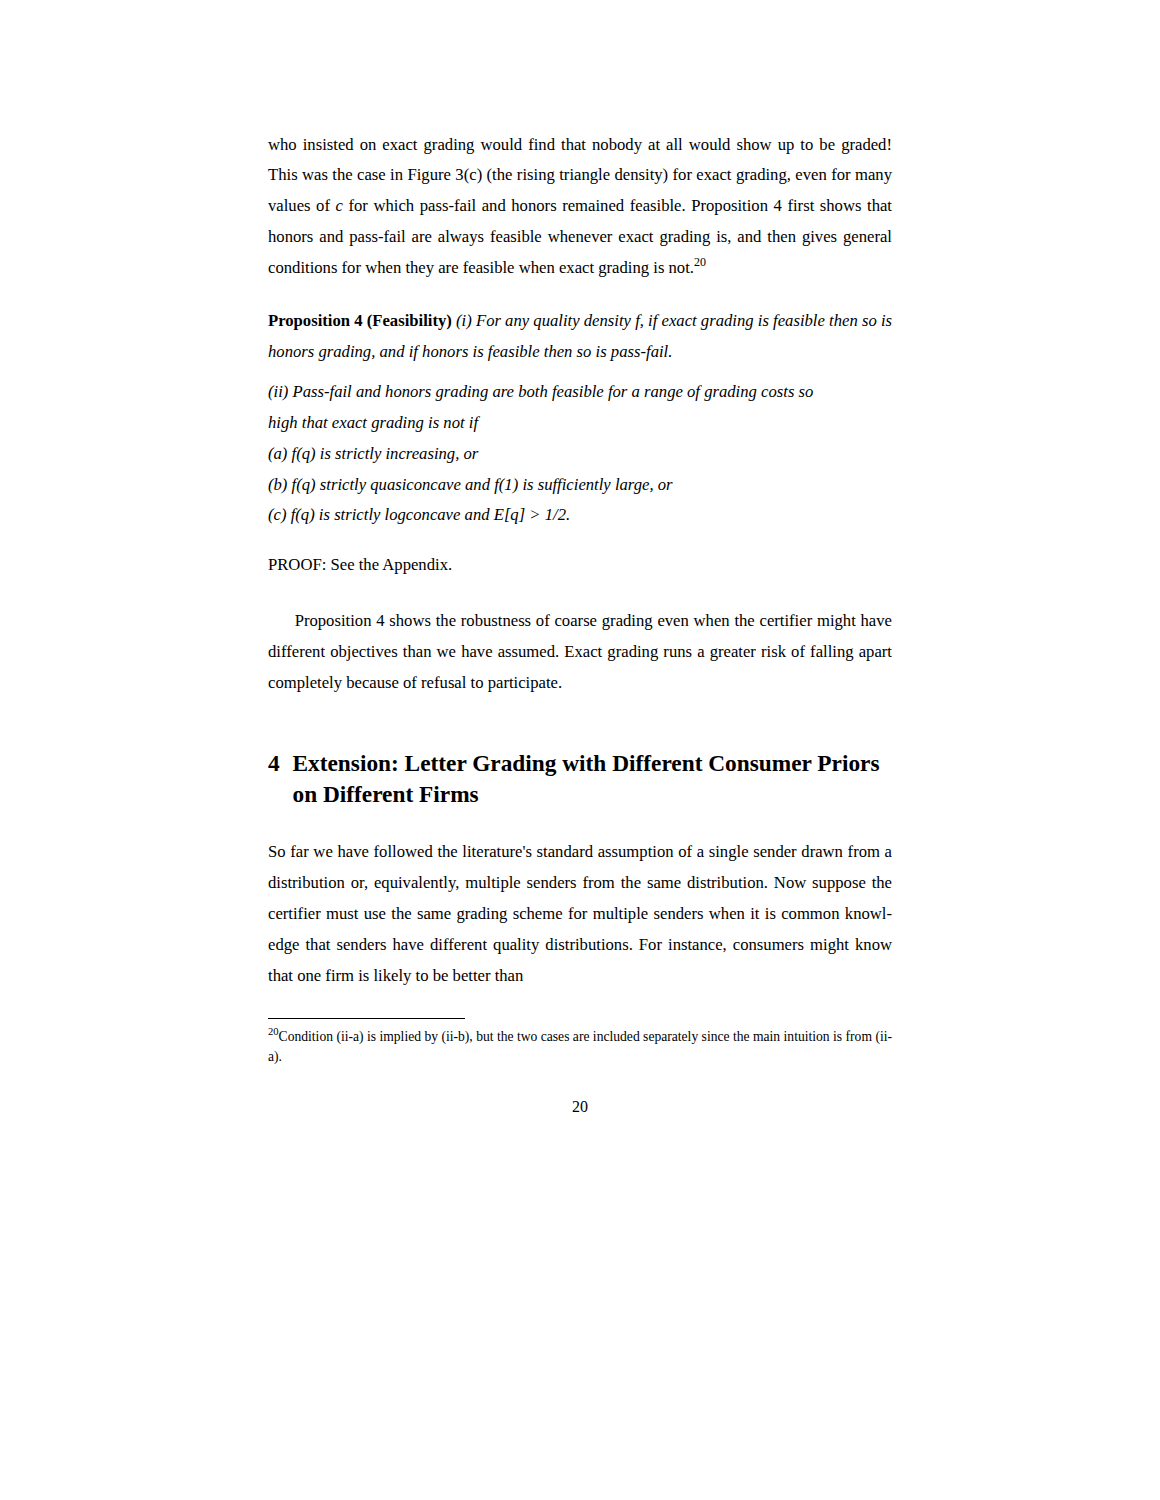who insisted on exact grading would find that nobody at all would show up to be graded! This was the case in Figure 3(c) (the rising triangle density) for exact grading, even for many values of c for which pass-fail and honors remained feasible. Proposition 4 first shows that honors and pass-fail are always feasible whenever exact grading is, and then gives general conditions for when they are feasible when exact grading is not.20
Proposition 4 (Feasibility) (i) For any quality density f, if exact grading is feasible then so is honors grading, and if honors is feasible then so is pass-fail.
(ii) Pass-fail and honors grading are both feasible for a range of grading costs so
high that exact grading is not if
(a) f(q) is strictly increasing, or
(b) f(q) strictly quasiconcave and f(1) is sufficiently large, or
(c) f(q) is strictly logconcave and E[q] > 1/2.
PROOF: See the Appendix.
Proposition 4 shows the robustness of coarse grading even when the certifier might have different objectives than we have assumed. Exact grading runs a greater risk of falling apart completely because of refusal to participate.
4 Extension: Letter Grading with Different Consumer Priors on Different Firms
So far we have followed the literature's standard assumption of a single sender drawn from a distribution or, equivalently, multiple senders from the same distribution. Now suppose the certifier must use the same grading scheme for multiple senders when it is common knowledge that senders have different quality distributions. For instance, consumers might know that one firm is likely to be better than
20Condition (ii-a) is implied by (ii-b), but the two cases are included separately since the main intuition is from (ii-a).
20